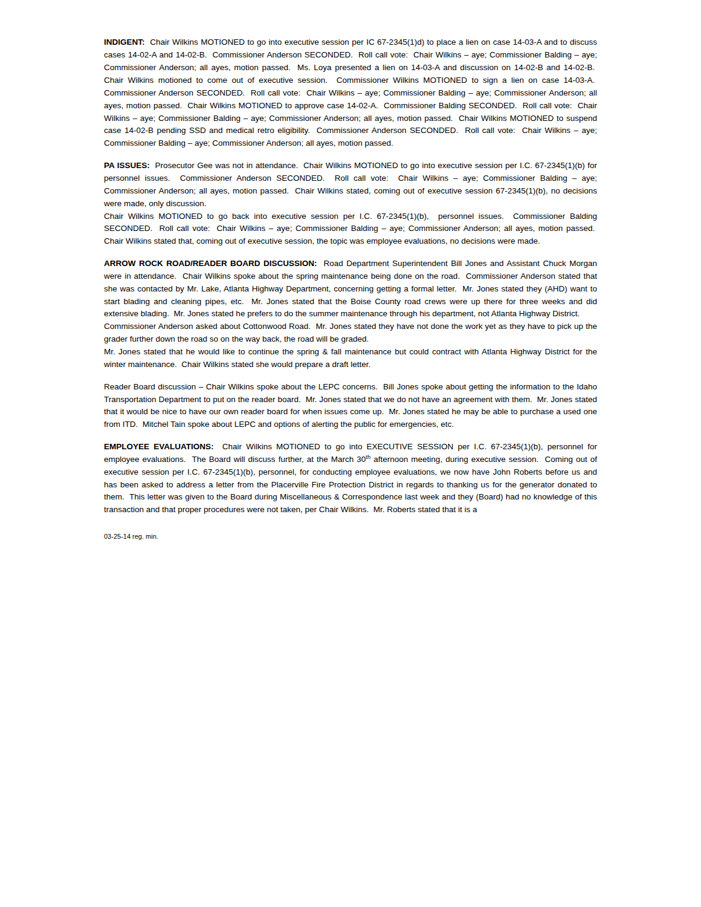INDIGENT: Chair Wilkins MOTIONED to go into executive session per IC 67-2345(1)d) to place a lien on case 14-03-A and to discuss cases 14-02-A and 14-02-B. Commissioner Anderson SECONDED. Roll call vote: Chair Wilkins – aye; Commissioner Balding – aye; Commissioner Anderson; all ayes, motion passed. Ms. Loya presented a lien on 14-03-A and discussion on 14-02-B and 14-02-B. Chair Wilkins motioned to come out of executive session. Commissioner Wilkins MOTIONED to sign a lien on case 14-03-A. Commissioner Anderson SECONDED. Roll call vote: Chair Wilkins – aye; Commissioner Balding – aye; Commissioner Anderson; all ayes, motion passed. Chair Wilkins MOTIONED to approve case 14-02-A. Commissioner Balding SECONDED. Roll call vote: Chair Wilkins – aye; Commissioner Balding – aye; Commissioner Anderson; all ayes, motion passed. Chair Wilkins MOTIONED to suspend case 14-02-B pending SSD and medical retro eligibility. Commissioner Anderson SECONDED. Roll call vote: Chair Wilkins – aye; Commissioner Balding – aye; Commissioner Anderson; all ayes, motion passed.
PA ISSUES: Prosecutor Gee was not in attendance. Chair Wilkins MOTIONED to go into executive session per I.C. 67-2345(1)(b) for personnel issues. Commissioner Anderson SECONDED. Roll call vote: Chair Wilkins – aye; Commissioner Balding – aye; Commissioner Anderson; all ayes, motion passed. Chair Wilkins stated, coming out of executive session 67-2345(1)(b), no decisions were made, only discussion.
Chair Wilkins MOTIONED to go back into executive session per I.C. 67-2345(1)(b), personnel issues. Commissioner Balding SECONDED. Roll call vote: Chair Wilkins – aye; Commissioner Balding – aye; Commissioner Anderson; all ayes, motion passed. Chair Wilkins stated that, coming out of executive session, the topic was employee evaluations, no decisions were made.
ARROW ROCK ROAD/READER BOARD DISCUSSION: Road Department Superintendent Bill Jones and Assistant Chuck Morgan were in attendance. Chair Wilkins spoke about the spring maintenance being done on the road. Commissioner Anderson stated that she was contacted by Mr. Lake, Atlanta Highway Department, concerning getting a formal letter. Mr. Jones stated they (AHD) want to start blading and cleaning pipes, etc. Mr. Jones stated that the Boise County road crews were up there for three weeks and did extensive blading. Mr. Jones stated he prefers to do the summer maintenance through his department, not Atlanta Highway District.
Commissioner Anderson asked about Cottonwood Road. Mr. Jones stated they have not done the work yet as they have to pick up the grader further down the road so on the way back, the road will be graded.
Mr. Jones stated that he would like to continue the spring & fall maintenance but could contract with Atlanta Highway District for the winter maintenance. Chair Wilkins stated she would prepare a draft letter.
Reader Board discussion – Chair Wilkins spoke about the LEPC concerns. Bill Jones spoke about getting the information to the Idaho Transportation Department to put on the reader board. Mr. Jones stated that we do not have an agreement with them. Mr. Jones stated that it would be nice to have our own reader board for when issues come up. Mr. Jones stated he may be able to purchase a used one from ITD. Mitchel Tain spoke about LEPC and options of alerting the public for emergencies, etc.
EMPLOYEE EVALUATIONS: Chair Wilkins MOTIONED to go into EXECUTIVE SESSION per I.C. 67-2345(1)(b), personnel for employee evaluations. The Board will discuss further, at the March 30th afternoon meeting, during executive session. Coming out of executive session per I.C. 67-2345(1)(b), personnel, for conducting employee evaluations, we now have John Roberts before us and has been asked to address a letter from the Placerville Fire Protection District in regards to thanking us for the generator donated to them. This letter was given to the Board during Miscellaneous & Correspondence last week and they (Board) had no knowledge of this transaction and that proper procedures were not taken, per Chair Wilkins. Mr. Roberts stated that it is a
03-25-14 reg. min.